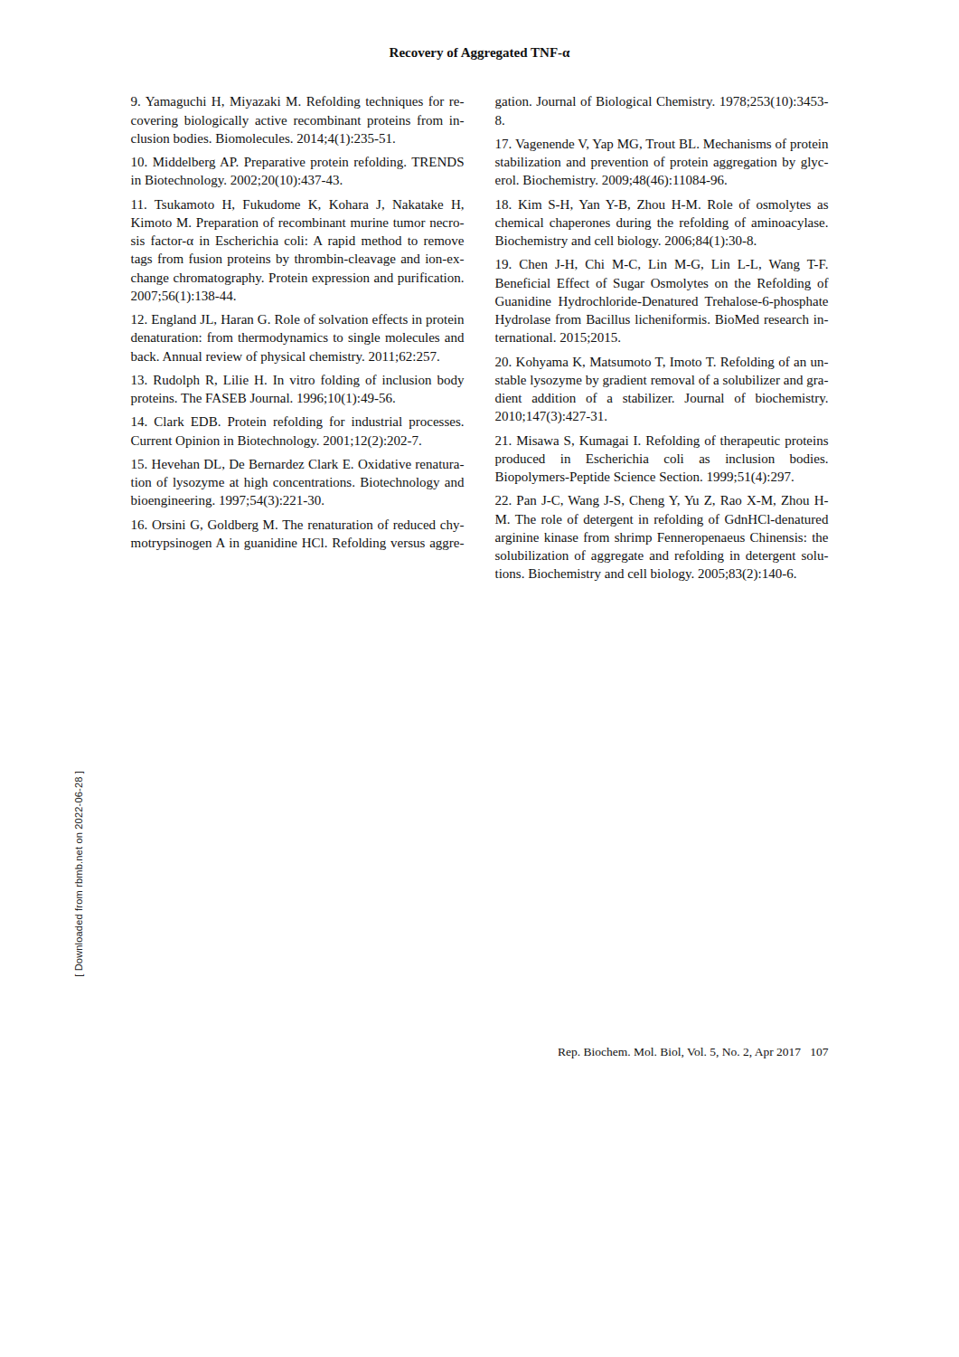Recovery of Aggregated TNF-α
9. Yamaguchi H, Miyazaki M. Refolding techniques for recovering biologically active recombinant proteins from inclusion bodies. Biomolecules. 2014;4(1):235-51.
10. Middelberg AP. Preparative protein refolding. TRENDS in Biotechnology. 2002;20(10):437-43.
11. Tsukamoto H, Fukudome K, Kohara J, Nakatake H, Kimoto M. Preparation of recombinant murine tumor necrosis factor-α in Escherichia coli: A rapid method to remove tags from fusion proteins by thrombin-cleavage and ion-exchange chromatography. Protein expression and purification. 2007;56(1):138-44.
12. England JL, Haran G. Role of solvation effects in protein denaturation: from thermodynamics to single molecules and back. Annual review of physical chemistry. 2011;62:257.
13. Rudolph R, Lilie H. In vitro folding of inclusion body proteins. The FASEB Journal. 1996;10(1):49-56.
14. Clark EDB. Protein refolding for industrial processes. Current Opinion in Biotechnology. 2001;12(2):202-7.
15. Hevehan DL, De Bernardez Clark E. Oxidative renaturation of lysozyme at high concentrations. Biotechnology and bioengineering. 1997;54(3):221-30.
16. Orsini G, Goldberg M. The renaturation of reduced chymotrypsinogen A in guanidine HCl. Refolding versus aggregation. Journal of Biological Chemistry. 1978;253(10):3453-8.
17. Vagenende V, Yap MG, Trout BL. Mechanisms of protein stabilization and prevention of protein aggregation by glycerol. Biochemistry. 2009;48(46):11084-96.
18. Kim S-H, Yan Y-B, Zhou H-M. Role of osmolytes as chemical chaperones during the refolding of aminoacylase. Biochemistry and cell biology. 2006;84(1):30-8.
19. Chen J-H, Chi M-C, Lin M-G, Lin L-L, Wang T-F. Beneficial Effect of Sugar Osmolytes on the Refolding of Guanidine Hydrochloride-Denatured Trehalose-6-phosphate Hydrolase from Bacillus licheniformis. BioMed research international. 2015;2015.
20. Kohyama K, Matsumoto T, Imoto T. Refolding of an unstable lysozyme by gradient removal of a solubilizer and gradient addition of a stabilizer. Journal of biochemistry. 2010;147(3):427-31.
21. Misawa S, Kumagai I. Refolding of therapeutic proteins produced in Escherichia coli as inclusion bodies. Biopolymers-Peptide Science Section. 1999;51(4):297.
22. Pan J-C, Wang J-S, Cheng Y, Yu Z, Rao X-M, Zhou H-M. The role of detergent in refolding of GdnHCl-denatured arginine kinase from shrimp Fenneropenaeus Chinensis: the solubilization of aggregate and refolding in detergent solutions. Biochemistry and cell biology. 2005;83(2):140-6.
[ Downloaded from rbmb.net on 2022-06-28 ]
Rep. Biochem. Mol. Biol, Vol. 5, No. 2, Apr 2017 107